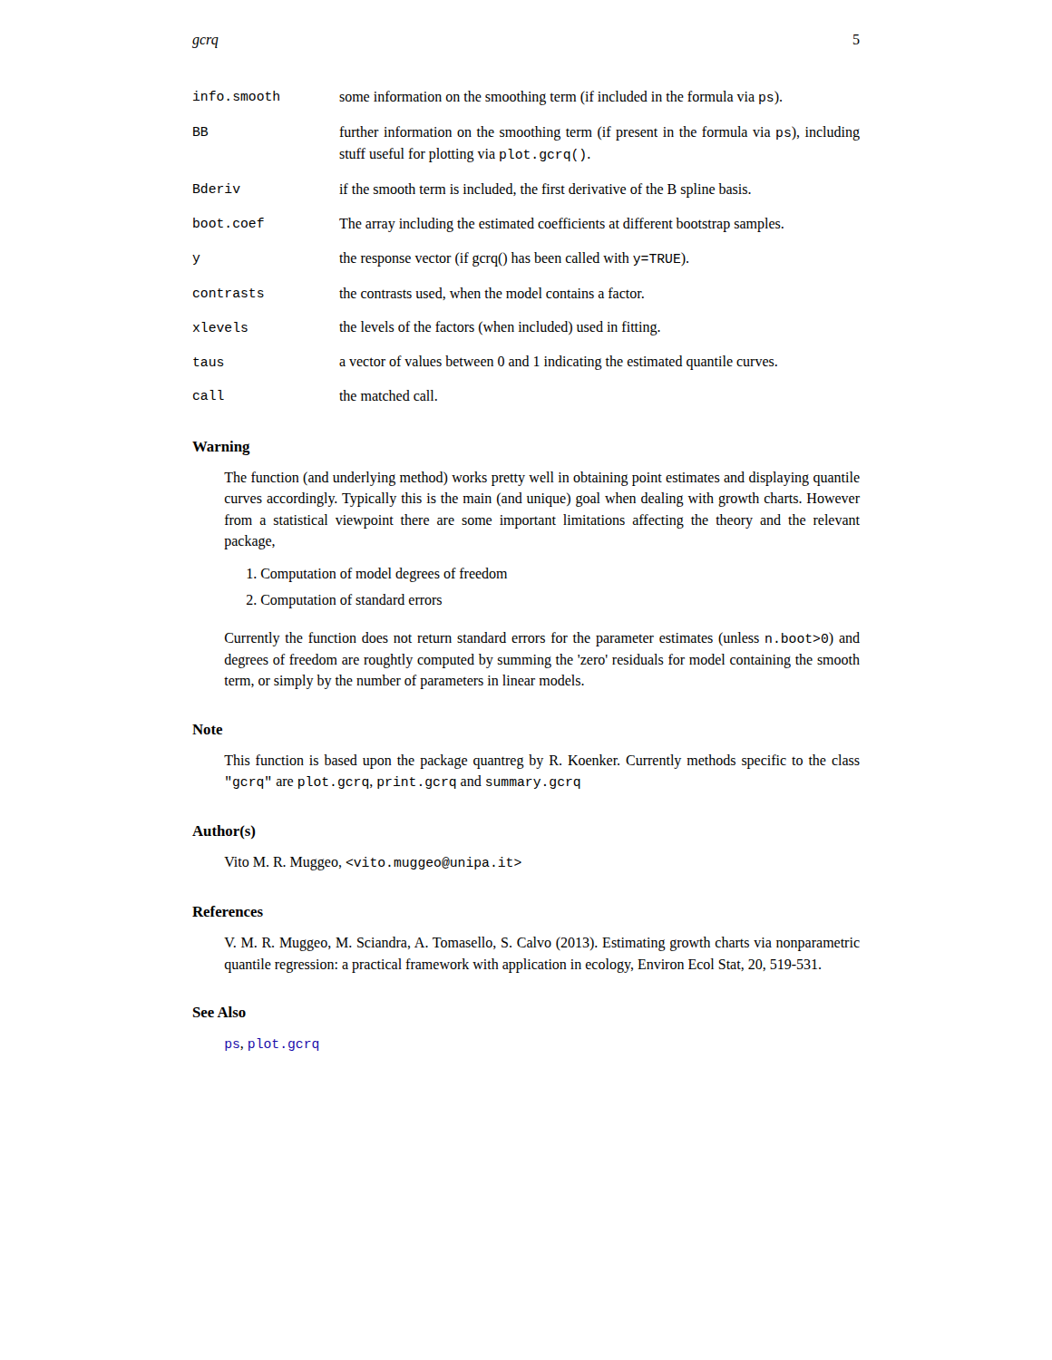gcrq 5
info.smooth
some information on the smoothing term (if included in the formula via ps).
BB
further information on the smoothing term (if present in the formula via ps), including stuff useful for plotting via plot.gcrq().
Bderiv
if the smooth term is included, the first derivative of the B spline basis.
boot.coef
The array including the estimated coefficients at different bootstrap samples.
y
the response vector (if gcrq() has been called with y=TRUE).
contrasts
the contrasts used, when the model contains a factor.
xlevels
the levels of the factors (when included) used in fitting.
taus
a vector of values between 0 and 1 indicating the estimated quantile curves.
call
the matched call.
Warning
The function (and underlying method) works pretty well in obtaining point estimates and displaying quantile curves accordingly. Typically this is the main (and unique) goal when dealing with growth charts. However from a statistical viewpoint there are some important limitations affecting the theory and the relevant package,
Computation of model degrees of freedom
Computation of standard errors
Currently the function does not return standard errors for the parameter estimates (unless n.boot>0) and degrees of freedom are roughtly computed by summing the 'zero' residuals for model containing the smooth term, or simply by the number of parameters in linear models.
Note
This function is based upon the package quantreg by R. Koenker. Currently methods specific to the class "gcrq" are plot.gcrq, print.gcrq and summary.gcrq
Author(s)
Vito M. R. Muggeo, <vito.muggeo@unipa.it>
References
V. M. R. Muggeo, M. Sciandra, A. Tomasello, S. Calvo (2013). Estimating growth charts via nonparametric quantile regression: a practical framework with application in ecology, Environ Ecol Stat, 20, 519-531.
See Also
ps, plot.gcrq